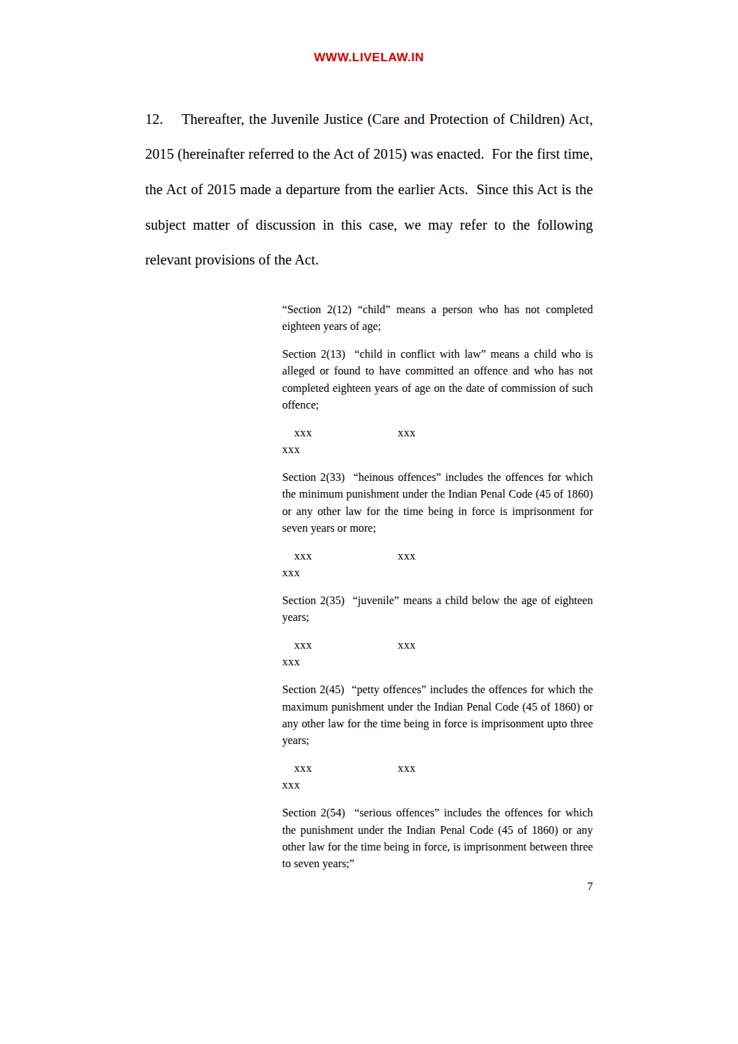WWW.LIVELAW.IN
12. Thereafter, the Juvenile Justice (Care and Protection of Children) Act, 2015 (hereinafter referred to the Act of 2015) was enacted. For the first time, the Act of 2015 made a departure from the earlier Acts. Since this Act is the subject matter of discussion in this case, we may refer to the following relevant provisions of the Act.
“Section 2(12) “child” means a person who has not completed eighteen years of age;
Section 2(13) “child in conflict with law” means a child who is alleged or found to have committed an offence and who has not completed eighteen years of age on the date of commission of such offence;
xxx xxx xxx
Section 2(33) “heinous offences” includes the offences for which the minimum punishment under the Indian Penal Code (45 of 1860) or any other law for the time being in force is imprisonment for seven years or more;
xxx xxx xxx
Section 2(35) “juvenile” means a child below the age of eighteen years;
xxx xxx xxx
Section 2(45) “petty offences” includes the offences for which the maximum punishment under the Indian Penal Code (45 of 1860) or any other law for the time being in force is imprisonment upto three years;
xxx xxx xxx
Section 2(54) “serious offences” includes the offences for which the punishment under the Indian Penal Code (45 of 1860) or any other law for the time being in force, is imprisonment between three to seven years;”
7